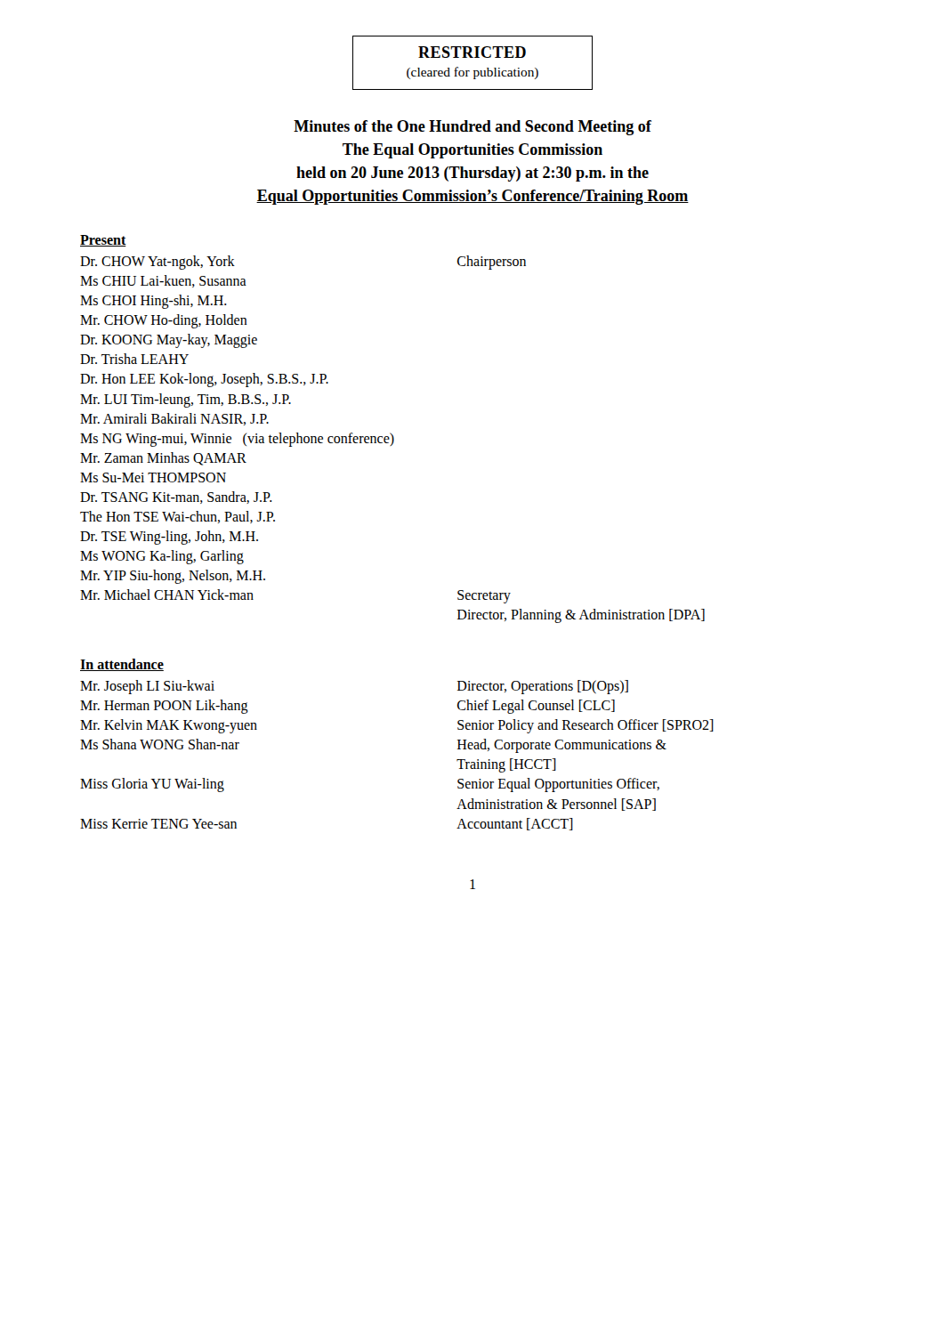RESTRICTED
(cleared for publication)
Minutes of the One Hundred and Second Meeting of
The Equal Opportunities Commission
held on 20 June 2013 (Thursday) at 2:30 p.m. in the
Equal Opportunities Commission’s Conference/Training Room
Present
| Dr. CHOW Yat-ngok, York | Chairperson |
| Ms CHIU Lai-kuen, Susanna | |
| Ms CHOI Hing-shi, M.H. | |
| Mr. CHOW Ho-ding, Holden | |
| Dr. KOONG May-kay, Maggie | |
| Dr. Trisha LEAHY | |
| Dr. Hon LEE Kok-long, Joseph, S.B.S., J.P. | |
| Mr. LUI Tim-leung, Tim, B.B.S., J.P. | |
| Mr. Amirali Bakirali NASIR, J.P. | |
| Ms NG Wing-mui, Winnie (via telephone conference) | |
| Mr. Zaman Minhas QAMAR | |
| Ms Su-Mei THOMPSON | |
| Dr. TSANG Kit-man, Sandra, J.P. | |
| The Hon TSE Wai-chun, Paul, J.P. | |
| Dr. TSE Wing-ling, John, M.H. | |
| Ms WONG Ka-ling, Garling | |
| Mr. YIP Siu-hong, Nelson, M.H. | |
| Mr. Michael CHAN Yick-man | Secretary Director, Planning & Administration [DPA] |
In attendance
| Mr. Joseph LI Siu-kwai | Director, Operations [D(Ops)] |
| Mr. Herman POON Lik-hang | Chief Legal Counsel [CLC] |
| Mr. Kelvin MAK Kwong-yuen | Senior Policy and Research Officer [SPRO2] |
| Ms Shana WONG Shan-nar | Head, Corporate Communications & Training [HCCT] |
| Miss Gloria YU Wai-ling | Senior Equal Opportunities Officer, Administration & Personnel [SAP] |
| Miss Kerrie TENG Yee-san | Accountant [ACCT] |
1